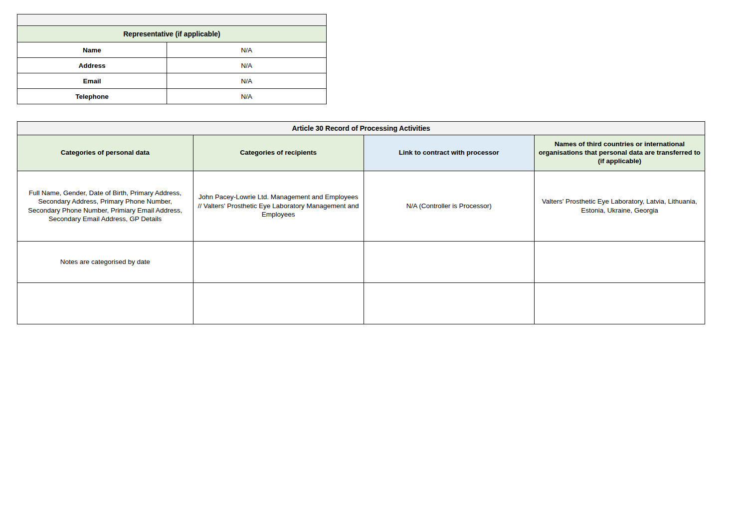| Representative (if applicable) |
| --- |
| Name | N/A |
| Address | N/A |
| Email | N/A |
| Telephone | N/A |
| Article 30 Record of Processing Activities |
| --- |
| Categories of personal data | Categories of recipients | Link to contract with processor | Names of third countries or international organisations that personal data are transferred to (if applicable) |
| Full Name, Gender, Date of Birth, Primary Address, Secondary Address, Primary Phone Number, Secondary Phone Number, Primiary Email Address, Secondary Email Address, GP Details | John Pacey-Lowrie Ltd. Management and Employees // Valters' Prosthetic Eye Laboratory Management and Employees | N/A (Controller is Processor) | Valters' Prosthetic Eye Laboratory, Latvia, Lithuania, Estonia, Ukraine, Georgia |
| Notes are categorised by date | | | |